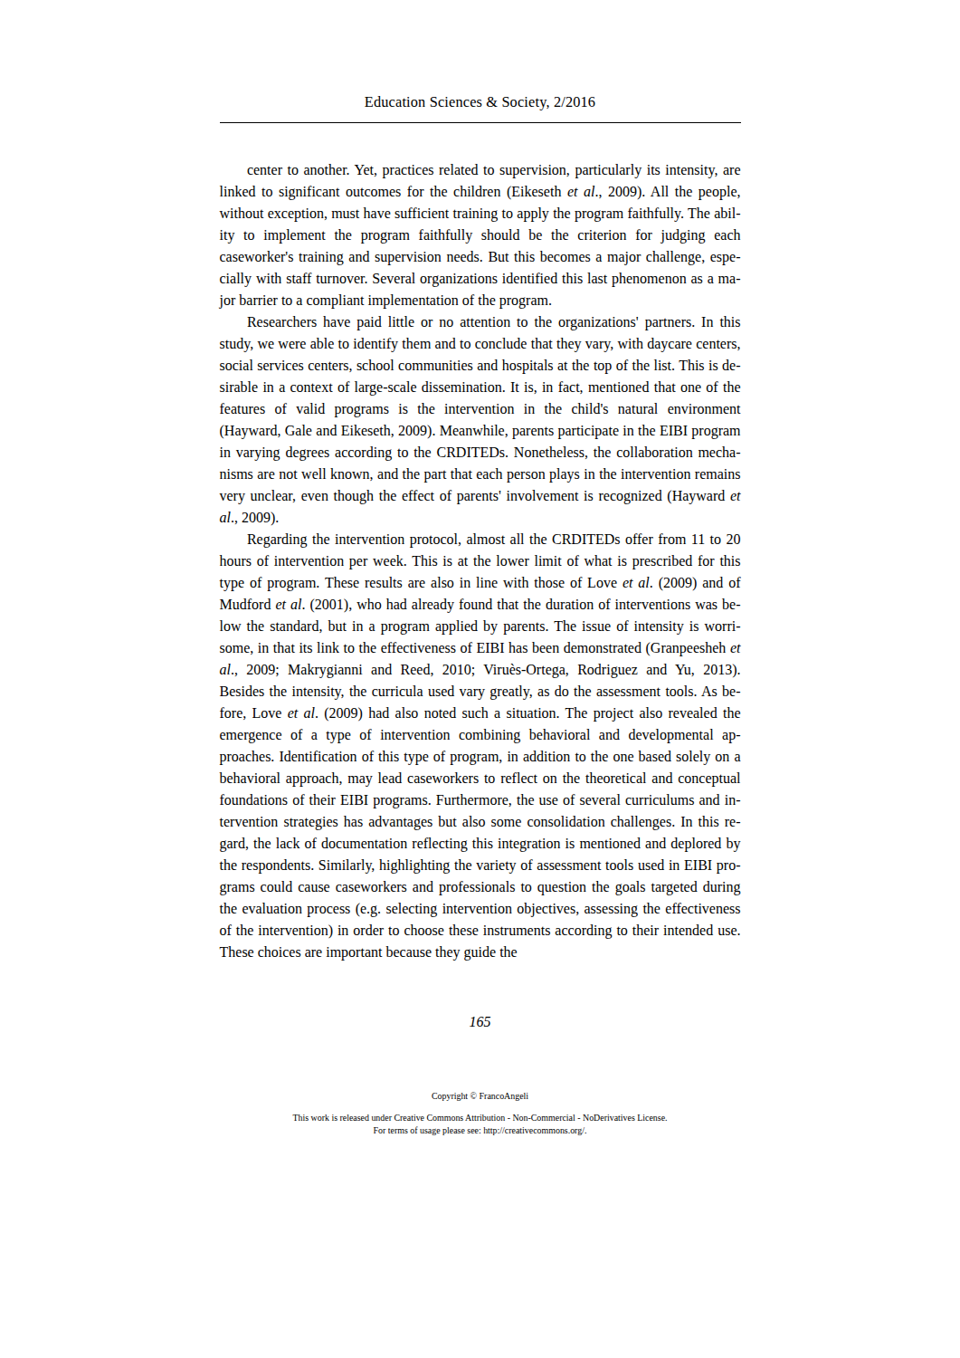Education Sciences & Society, 2/2016
center to another. Yet, practices related to supervision, particularly its intensity, are linked to significant outcomes for the children (Eikeseth et al., 2009). All the people, without exception, must have sufficient training to apply the program faithfully. The ability to implement the program faithfully should be the criterion for judging each caseworker's training and supervision needs. But this becomes a major challenge, especially with staff turnover. Several organizations identified this last phenomenon as a major barrier to a compliant implementation of the program.
Researchers have paid little or no attention to the organizations' partners. In this study, we were able to identify them and to conclude that they vary, with daycare centers, social services centers, school communities and hospitals at the top of the list. This is desirable in a context of large-scale dissemination. It is, in fact, mentioned that one of the features of valid programs is the intervention in the child's natural environment (Hayward, Gale and Eikeseth, 2009). Meanwhile, parents participate in the EIBI program in varying degrees according to the CRDITEDs. Nonetheless, the collaboration mechanisms are not well known, and the part that each person plays in the intervention remains very unclear, even though the effect of parents' involvement is recognized (Hayward et al., 2009).
Regarding the intervention protocol, almost all the CRDITEDs offer from 11 to 20 hours of intervention per week. This is at the lower limit of what is prescribed for this type of program. These results are also in line with those of Love et al. (2009) and of Mudford et al. (2001), who had already found that the duration of interventions was below the standard, but in a program applied by parents. The issue of intensity is worrisome, in that its link to the effectiveness of EIBI has been demonstrated (Granpeesheh et al., 2009; Makrygianni and Reed, 2010; Viruès-Ortega, Rodriguez and Yu, 2013). Besides the intensity, the curricula used vary greatly, as do the assessment tools. As before, Love et al. (2009) had also noted such a situation. The project also revealed the emergence of a type of intervention combining behavioral and developmental approaches. Identification of this type of program, in addition to the one based solely on a behavioral approach, may lead caseworkers to reflect on the theoretical and conceptual foundations of their EIBI programs. Furthermore, the use of several curriculums and intervention strategies has advantages but also some consolidation challenges. In this regard, the lack of documentation reflecting this integration is mentioned and deplored by the respondents. Similarly, highlighting the variety of assessment tools used in EIBI programs could cause caseworkers and professionals to question the goals targeted during the evaluation process (e.g. selecting intervention objectives, assessing the effectiveness of the intervention) in order to choose these instruments according to their intended use. These choices are important because they guide the
165
Copyright © FrancoAngeli
This work is released under Creative Commons Attribution - Non-Commercial - NoDerivatives License.
For terms of usage please see: http://creativecommons.org/.